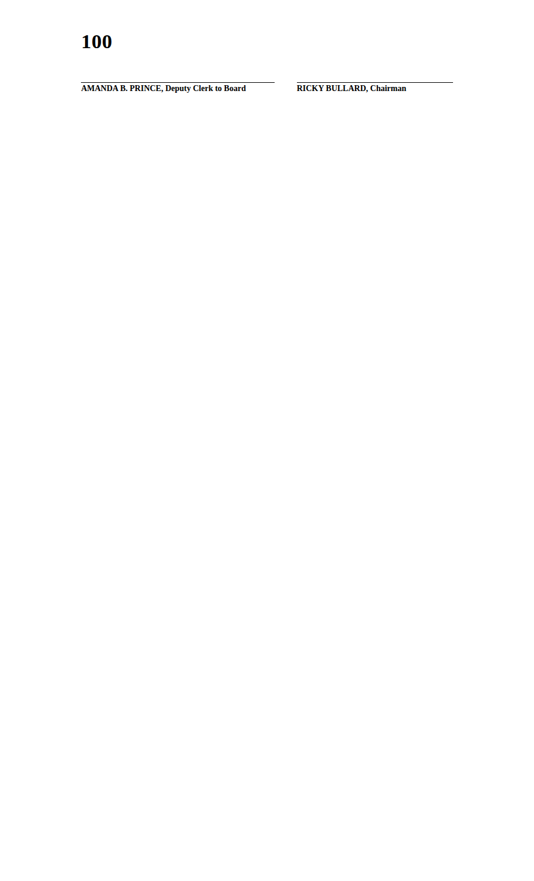100
| AMANDA B. PRINCE, Deputy Clerk to Board | | RICKY BULLARD, Chairman |